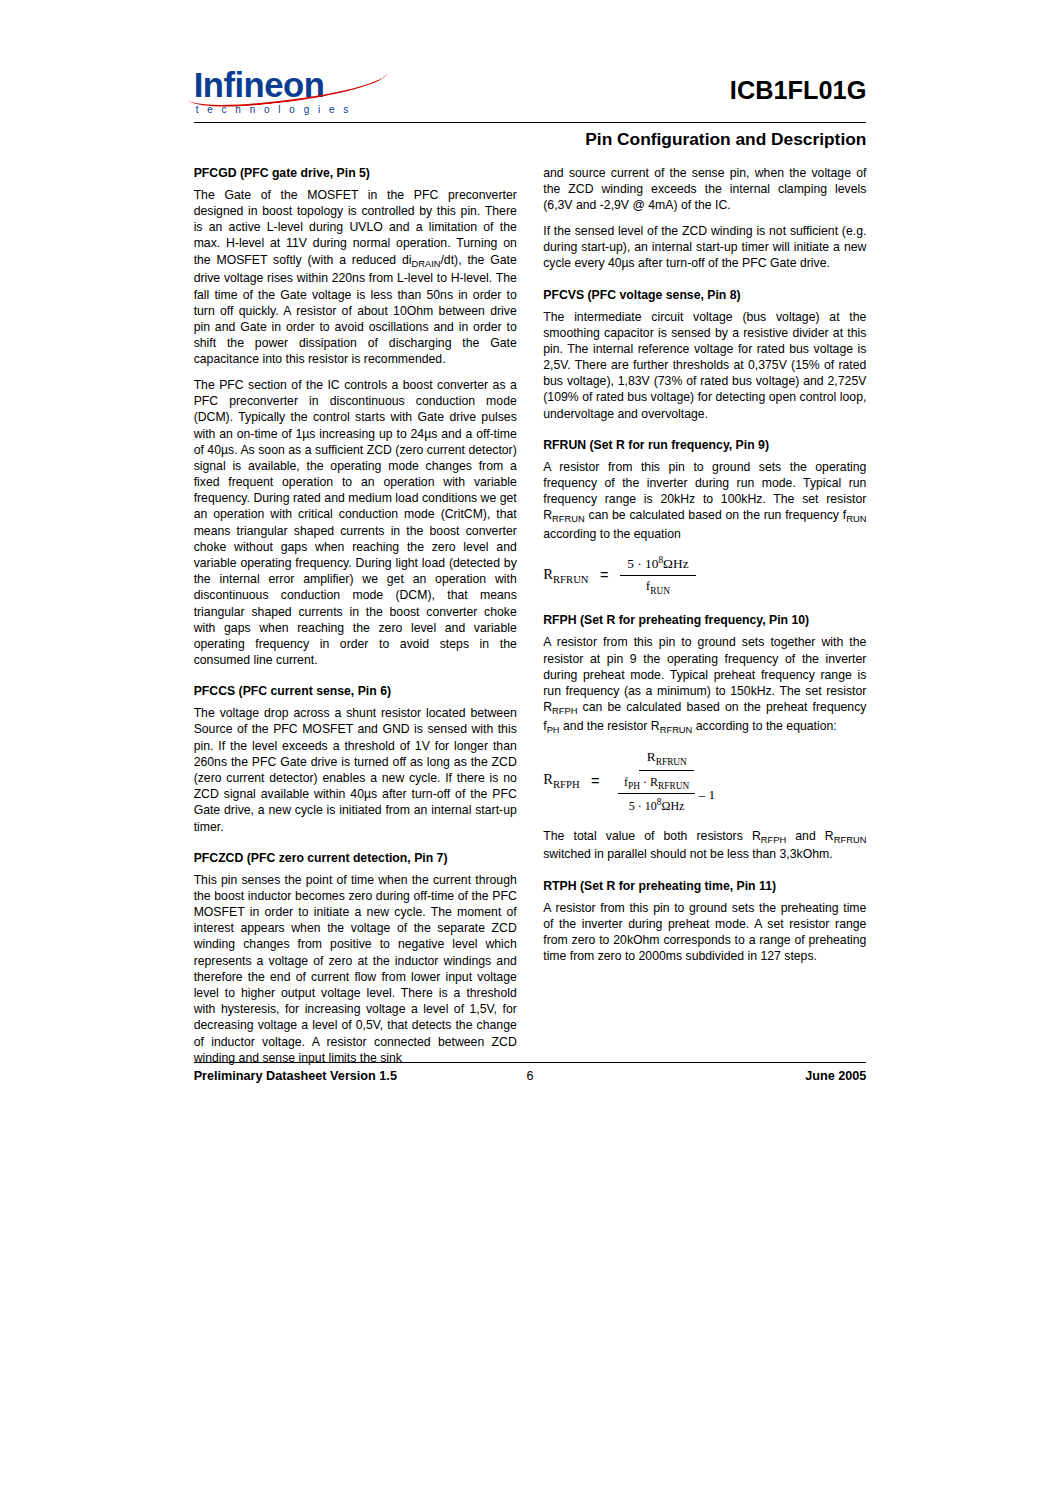Infineon
t e c h n o l o g i e s
ICB1FL01G
Pin Configuration and Description
PFCGD (PFC gate drive, Pin 5)
The Gate of the MOSFET in the PFC preconverter designed in boost topology is controlled by this pin. There is an active L-level during UVLO and a limitation of the max. H-level at 11V during normal operation. Turning on the MOSFET softly (with a reduced diDRAIN/dt), the Gate drive voltage rises within 220ns from L-level to H-level. The fall time of the Gate voltage is less than 50ns in order to turn off quickly. A resistor of about 10Ohm between drive pin and Gate in order to avoid oscillations and in order to shift the power dissipation of discharging the Gate capacitance into this resistor is recommended.
The PFC section of the IC controls a boost converter as a PFC preconverter in discontinuous conduction mode (DCM). Typically the control starts with Gate drive pulses with an on-time of 1µs increasing up to 24µs and a off-time of 40µs. As soon as a sufficient ZCD (zero current detector) signal is available, the operating mode changes from a fixed frequent operation to an operation with variable frequency. During rated and medium load conditions we get an operation with critical conduction mode (CritCM), that means triangular shaped currents in the boost converter choke without gaps when reaching the zero level and variable operating frequency. During light load (detected by the internal error amplifier) we get an operation with discontinuous conduction mode (DCM), that means triangular shaped currents in the boost converter choke with gaps when reaching the zero level and variable operating frequency in order to avoid steps in the consumed line current.
PFCCS (PFC current sense, Pin 6)
The voltage drop across a shunt resistor located between Source of the PFC MOSFET and GND is sensed with this pin. If the level exceeds a threshold of 1V for longer than 260ns the PFC Gate drive is turned off as long as the ZCD (zero current detector) enables a new cycle. If there is no ZCD signal available within 40µs after turn-off of the PFC Gate drive, a new cycle is initiated from an internal start-up timer.
PFCZCD (PFC zero current detection, Pin 7)
This pin senses the point of time when the current through the boost inductor becomes zero during off-time of the PFC MOSFET in order to initiate a new cycle. The moment of interest appears when the voltage of the separate ZCD winding changes from positive to negative level which represents a voltage of zero at the inductor windings and therefore the end of current flow from lower input voltage level to higher output voltage level. There is a threshold with hysteresis, for increasing voltage a level of 1,5V, for decreasing voltage a level of 0,5V, that detects the change of inductor voltage. A resistor connected between ZCD winding and sense input limits the sink
and source current of the sense pin, when the voltage of the ZCD winding exceeds the internal clamping levels (6,3V and -2,9V @ 4mA) of the IC.
If the sensed level of the ZCD winding is not sufficient (e.g. during start-up), an internal start-up timer will initiate a new cycle every 40µs after turn-off of the PFC Gate drive.
PFCVS (PFC voltage sense, Pin 8)
The intermediate circuit voltage (bus voltage) at the smoothing capacitor is sensed by a resistive divider at this pin. The internal reference voltage for rated bus voltage is 2,5V. There are further thresholds at 0,375V (15% of rated bus voltage), 1,83V (73% of rated bus voltage) and 2,725V (109% of rated bus voltage) for detecting open control loop, undervoltage and overvoltage.
RFRUN (Set R for run frequency, Pin 9)
A resistor from this pin to ground sets the operating frequency of the inverter during run mode. Typical run frequency range is 20kHz to 100kHz. The set resistor RRFRUN can be calculated based on the run frequency fRUN according to the equation
RRFRUN = 5 · 108ΩHz fRUN
RFPH (Set R for preheating frequency, Pin 10)
A resistor from this pin to ground sets together with the resistor at pin 9 the operating frequency of the inverter during preheat mode. Typical preheat frequency range is run frequency (as a minimum) to 150kHz. The set resistor RRFPH can be calculated based on the preheat frequency fPH and the resistor RRFRUN according to the equation:
RRFPH = RRFRUN fPH · RRFRUN 5 · 108ΩHz – 1
The total value of both resistors RRFPH and RRFRUN switched in parallel should not be less than 3,3kOhm.
RTPH (Set R for preheating time, Pin 11)
A resistor from this pin to ground sets the preheating time of the inverter during preheat mode. A set resistor range from zero to 20kOhm corresponds to a range of preheating time from zero to 2000ms subdivided in 127 steps.
Preliminary Datasheet Version 1.5 6 June 2005